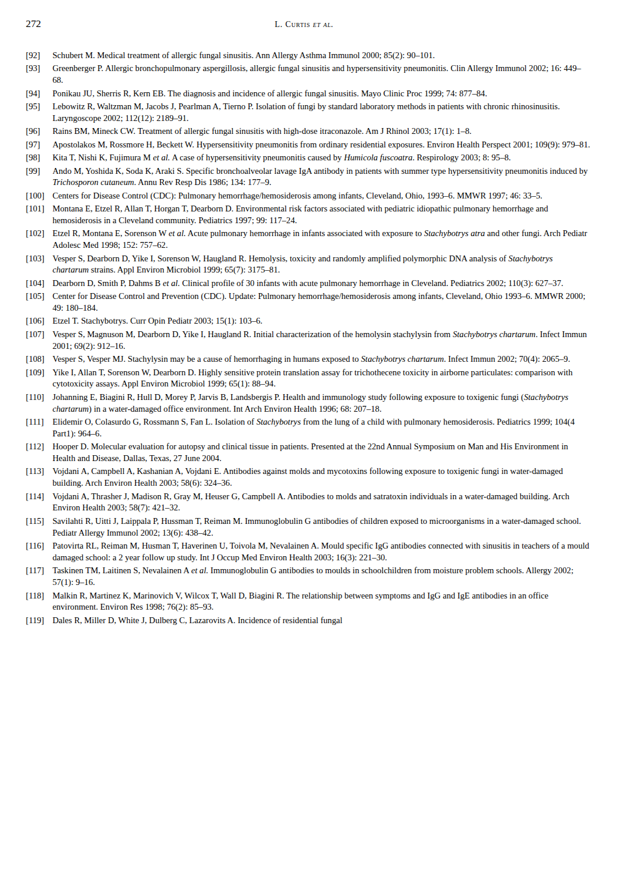272 L. Curtis et al.
[92] Schubert M. Medical treatment of allergic fungal sinusitis. Ann Allergy Asthma Immunol 2000; 85(2): 90–101.
[93] Greenberger P. Allergic bronchopulmonary aspergillosis, allergic fungal sinusitis and hypersensitivity pneumonitis. Clin Allergy Immunol 2002; 16: 449–68.
[94] Ponikau JU, Sherris R, Kern EB. The diagnosis and incidence of allergic fungal sinusitis. Mayo Clinic Proc 1999; 74: 877–84.
[95] Lebowitz R, Waltzman M, Jacobs J, Pearlman A, Tierno P. Isolation of fungi by standard laboratory methods in patients with chronic rhinosinusitis. Laryngoscope 2002; 112(12): 2189–91.
[96] Rains BM, Mineck CW. Treatment of allergic fungal sinusitis with high-dose itraconazole. Am J Rhinol 2003; 17(1): 1–8.
[97] Apostolakos M, Rossmore H, Beckett W. Hypersensitivity pneumonitis from ordinary residential exposures. Environ Health Perspect 2001; 109(9): 979–81.
[98] Kita T, Nishi K, Fujimura M et al. A case of hypersensitivity pneumonitis caused by Humicola fuscoatra. Respirology 2003; 8: 95–8.
[99] Ando M, Yoshida K, Soda K, Araki S. Specific bronchoalveolar lavage IgA antibody in patients with summer type hypersensitivity pneumonitis induced by Trichosporon cutaneum. Annu Rev Resp Dis 1986; 134: 177–9.
[100] Centers for Disease Control (CDC): Pulmonary hemorrhage/hemosiderosis among infants, Cleveland, Ohio, 1993–6. MMWR 1997; 46: 33–5.
[101] Montana E, Etzel R, Allan T, Horgan T, Dearborn D. Environmental risk factors associated with pediatric idiopathic pulmonary hemorrhage and hemosiderosis in a Cleveland community. Pediatrics 1997; 99: 117–24.
[102] Etzel R, Montana E, Sorenson W et al. Acute pulmonary hemorrhage in infants associated with exposure to Stachybotrys atra and other fungi. Arch Pediatr Adolesc Med 1998; 152: 757–62.
[103] Vesper S, Dearborn D, Yike I, Sorenson W, Haugland R. Hemolysis, toxicity and randomly amplified polymorphic DNA analysis of Stachybotrys chartarum strains. Appl Environ Microbiol 1999; 65(7): 3175–81.
[104] Dearborn D, Smith P, Dahms B et al. Clinical profile of 30 infants with acute pulmonary hemorrhage in Cleveland. Pediatrics 2002; 110(3): 627–37.
[105] Center for Disease Control and Prevention (CDC). Update: Pulmonary hemorrhage/hemosiderosis among infants, Cleveland, Ohio 1993–6. MMWR 2000; 49: 180–184.
[106] Etzel T. Stachybotrys. Curr Opin Pediatr 2003; 15(1): 103–6.
[107] Vesper S, Magnuson M, Dearborn D, Yike I, Haugland R. Initial characterization of the hemolysin stachylysin from Stachybotrys chartarum. Infect Immun 2001; 69(2): 912–16.
[108] Vesper S, Vesper MJ. Stachylysin may be a cause of hemorrhaging in humans exposed to Stachybotrys chartarum. Infect Immun 2002; 70(4): 2065–9.
[109] Yike I, Allan T, Sorenson W, Dearborn D. Highly sensitive protein translation assay for trichothecene toxicity in airborne particulates: comparison with cytotoxicity assays. Appl Environ Microbiol 1999; 65(1): 88–94.
[110] Johanning E, Biagini R, Hull D, Morey P, Jarvis B, Landsbergis P. Health and immunology study following exposure to toxigenic fungi (Stachybotrys chartarum) in a water-damaged office environment. Int Arch Environ Health 1996; 68: 207–18.
[111] Elidemir O, Colasurdo G, Rossmann S, Fan L. Isolation of Stachybotrys from the lung of a child with pulmonary hemosiderosis. Pediatrics 1999; 104(4 Part1): 964–6.
[112] Hooper D. Molecular evaluation for autopsy and clinical tissue in patients. Presented at the 22nd Annual Symposium on Man and His Environment in Health and Disease, Dallas, Texas, 27 June 2004.
[113] Vojdani A, Campbell A, Kashanian A, Vojdani E. Antibodies against molds and mycotoxins following exposure to toxigenic fungi in water-damaged building. Arch Environ Health 2003; 58(6): 324–36.
[114] Vojdani A, Thrasher J, Madison R, Gray M, Heuser G, Campbell A. Antibodies to molds and satratoxin individuals in a water-damaged building. Arch Environ Health 2003; 58(7): 421–32.
[115] Savilahti R, Uitti J, Laippala P, Hussman T, Reiman M. Immunoglobulin G antibodies of children exposed to microorganisms in a water-damaged school. Pediatr Allergy Immunol 2002; 13(6): 438–42.
[116] Patovirta RL, Reiman M, Husman T, Haverinen U, Toivola M, Nevalainen A. Mould specific IgG antibodies connected with sinusitis in teachers of a mould damaged school: a 2 year follow up study. Int J Occup Med Environ Health 2003; 16(3): 221–30.
[117] Taskinen TM, Laitinen S, Nevalainen A et al. Immunoglobulin G antibodies to moulds in schoolchildren from moisture problem schools. Allergy 2002; 57(1): 9–16.
[118] Malkin R, Martinez K, Marinovich V, Wilcox T, Wall D, Biagini R. The relationship between symptoms and IgG and IgE antibodies in an office environment. Environ Res 1998; 76(2): 85–93.
[119] Dales R, Miller D, White J, Dulberg C, Lazarovits A. Incidence of residential fungal